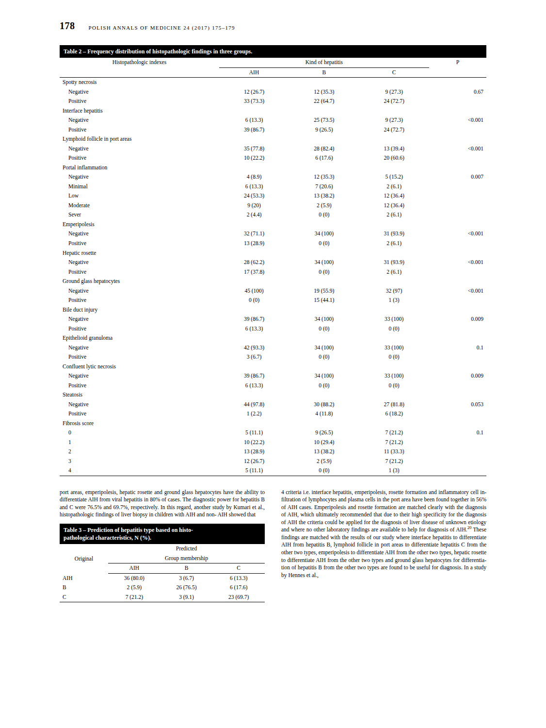178
polish annals of medicine 24 (2017) 175–179
Table 2 – Frequency distribution of histopathologic findings in three groups.
| Histopathologic indexes | Kind of hepatitis | P |
| --- | --- | --- |
| AIH | B | C |
| Spotty necrosis |
| Negative | 12 (26.7) | 12 (35.3) | 9 (27.3) | 0.67 |
| Positive | 33 (73.3) | 22 (64.7) | 24 (72.7) | |
| Interface hepatitis |
| Negative | 6 (13.3) | 25 (73.5) | 9 (27.3) | <0.001 |
| Positive | 39 (86.7) | 9 (26.5) | 24 (72.7) | |
| Lymphoid follicle in port areas |
| Negative | 35 (77.8) | 28 (82.4) | 13 (39.4) | <0.001 |
| Positive | 10 (22.2) | 6 (17.6) | 20 (60.6) | |
| Portal inflammation |
| Negative | 4 (8.9) | 12 (35.3) | 5 (15.2) | 0.007 |
| Minimal | 6 (13.3) | 7 (20.6) | 2 (6.1) | |
| Low | 24 (53.3) | 13 (38.2) | 12 (36.4) | |
| Moderate | 9 (20) | 2 (5.9) | 12 (36.4) | |
| Sever | 2 (4.4) | 0 (0) | 2 (6.1) | |
| Emperipolesis |
| Negative | 32 (71.1) | 34 (100) | 31 (93.9) | <0.001 |
| Positive | 13 (28.9) | 0 (0) | 2 (6.1) | |
| Hepatic rosette |
| Negative | 28 (62.2) | 34 (100) | 31 (93.9) | <0.001 |
| Positive | 17 (37.8) | 0 (0) | 2 (6.1) | |
| Ground glass hepatocytes |
| Negative | 45 (100) | 19 (55.9) | 32 (97) | <0.001 |
| Positive | 0 (0) | 15 (44.1) | 1 (3) | |
| Bile duct injury |
| Negative | 39 (86.7) | 34 (100) | 33 (100) | 0.009 |
| Positive | 6 (13.3) | 0 (0) | 0 (0) | |
| Epithelioid granuloma |
| Negative | 42 (93.3) | 34 (100) | 33 (100) | 0.1 |
| Positive | 3 (6.7) | 0 (0) | 0 (0) | |
| Confluent lytic necrosis |
| Negative | 39 (86.7) | 34 (100) | 33 (100) | 0.009 |
| Positive | 6 (13.3) | 0 (0) | 0 (0) | |
| Steatosis |
| Negative | 44 (97.8) | 30 (88.2) | 27 (81.8) | 0.053 |
| Positive | 1 (2.2) | 4 (11.8) | 6 (18.2) | |
| Fibrosis score |
| 0 | 5 (11.1) | 9 (26.5) | 7 (21.2) | 0.1 |
| 1 | 10 (22.2) | 10 (29.4) | 7 (21.2) | |
| 2 | 13 (28.9) | 13 (38.2) | 11 (33.3) | |
| 3 | 12 (26.7) | 2 (5.9) | 7 (21.2) | |
| 4 | 5 (11.1) | 0 (0) | 1 (3) | |
port areas, emperipolesis, hepatic rosette and ground glass hepatocytes have the ability to differentiate AIH from viral hepatitis in 80% of cases. The diagnostic power for hepatitis B and C were 76.5% and 69.7%, respectively. In this regard, another study by Kumari et al., histopathologic findings of liver biopsy in children with AIH and non- AIH showed that
Table 3 – Prediction of hepatitis type based on histo- pathological characteristics, N (%).
| Original | Predicted |
| --- | --- |
| Group membership |
| AIH | B | C |
| AIH | 36 (80.0) | 3 (6.7) | 6 (13.3) |
| B | 2 (5.9) | 26 (76.5) | 6 (17.6) |
| C | 7 (21.2) | 3 (9.1) | 23 (69.7) |
4 criteria i.e. interface hepatitis, emperipolesis, rosette formation and inflammatory cell infiltration of lymphocytes and plasma cells in the port area have been found together in 56% of AIH cases. Emperipolesis and rosette formation are matched clearly with the diagnosis of AIH, which ultimately recommended that due to their high specificity for the diagnosis of AIH the criteria could be applied for the diagnosis of liver disease of unknown etiology and where no other laboratory findings are available to help for diagnosis of AIH.20 These findings are matched with the results of our study where interface hepatitis to differentiate AIH from hepatitis B, lymphoid follicle in port areas to differentiate hepatitis C from the other two types, emperipolesis to differentiate AIH from the other two types, hepatic rosette to differentiate AIH from the other two types and ground glass hepatocytes for differentiation of hepatitis B from the other two types are found to be useful for diagnosis. In a study by Hennes et al.,